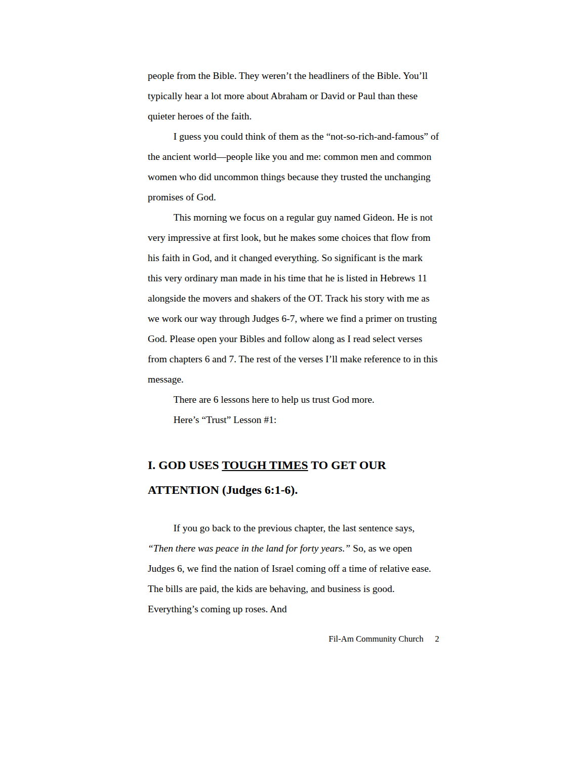people from the Bible. They weren’t the headliners of the Bible. You’ll typically hear a lot more about Abraham or David or Paul than these quieter heroes of the faith.
I guess you could think of them as the “not-so-rich-and-famous” of the ancient world—people like you and me: common men and common women who did uncommon things because they trusted the unchanging promises of God.
This morning we focus on a regular guy named Gideon. He is not very impressive at first look, but he makes some choices that flow from his faith in God, and it changed everything. So significant is the mark this very ordinary man made in his time that he is listed in Hebrews 11 alongside the movers and shakers of the OT. Track his story with me as we work our way through Judges 6-7, where we find a primer on trusting God. Please open your Bibles and follow along as I read select verses from chapters 6 and 7. The rest of the verses I’ll make reference to in this message.
There are 6 lessons here to help us trust God more.
Here’s “Trust” Lesson #1:
I. GOD USES TOUGH TIMES TO GET OUR ATTENTION (Judges 6:1-6).
If you go back to the previous chapter, the last sentence says, “Then there was peace in the land for forty years.” So, as we open Judges 6, we find the nation of Israel coming off a time of relative ease. The bills are paid, the kids are behaving, and business is good. Everything’s coming up roses. And
Fil-Am Community Church 2